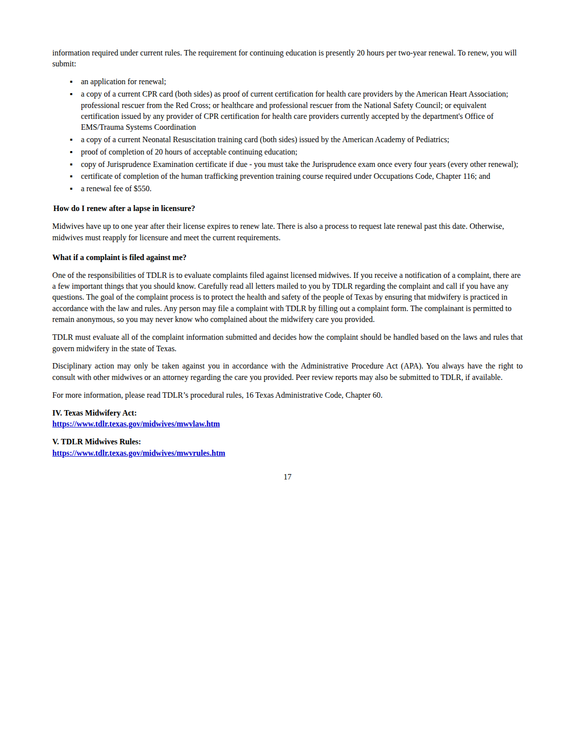information required under current rules. The requirement for continuing education is presently 20 hours per two-year renewal. To renew, you will submit:
an application for renewal;
a copy of a current CPR card (both sides) as proof of current certification for health care providers by the American Heart Association; professional rescuer from the Red Cross; or healthcare and professional rescuer from the National Safety Council; or equivalent certification issued by any provider of CPR certification for health care providers currently accepted by the department's Office of EMS/Trauma Systems Coordination
a copy of a current Neonatal Resuscitation training card (both sides) issued by the American Academy of Pediatrics;
proof of completion of 20 hours of acceptable continuing education;
copy of Jurisprudence Examination certificate if due - you must take the Jurisprudence exam once every four years (every other renewal);
certificate of completion of the human trafficking prevention training course required under Occupations Code, Chapter 116; and
a renewal fee of $550.
How do I renew after a lapse in licensure?
Midwives have up to one year after their license expires to renew late. There is also a process to request late renewal past this date. Otherwise, midwives must reapply for licensure and meet the current requirements.
What if a complaint is filed against me?
One of the responsibilities of TDLR is to evaluate complaints filed against licensed midwives. If you receive a notification of a complaint, there are a few important things that you should know. Carefully read all letters mailed to you by TDLR regarding the complaint and call if you have any questions. The goal of the complaint process is to protect the health and safety of the people of Texas by ensuring that midwifery is practiced in accordance with the law and rules. Any person may file a complaint with TDLR by filling out a complaint form. The complainant is permitted to remain anonymous, so you may never know who complained about the midwifery care you provided.
TDLR must evaluate all of the complaint information submitted and decides how the complaint should be handled based on the laws and rules that govern midwifery in the state of Texas.
Disciplinary action may only be taken against you in accordance with the Administrative Procedure Act (APA). You always have the right to consult with other midwives or an attorney regarding the care you provided. Peer review reports may also be submitted to TDLR, if available.
For more information, please read TDLR’s procedural rules, 16 Texas Administrative Code, Chapter 60.
IV. Texas Midwifery Act:
https://www.tdlr.texas.gov/midwives/mwvlaw.htm
V. TDLR Midwives Rules:
https://www.tdlr.texas.gov/midwives/mwvrules.htm
17